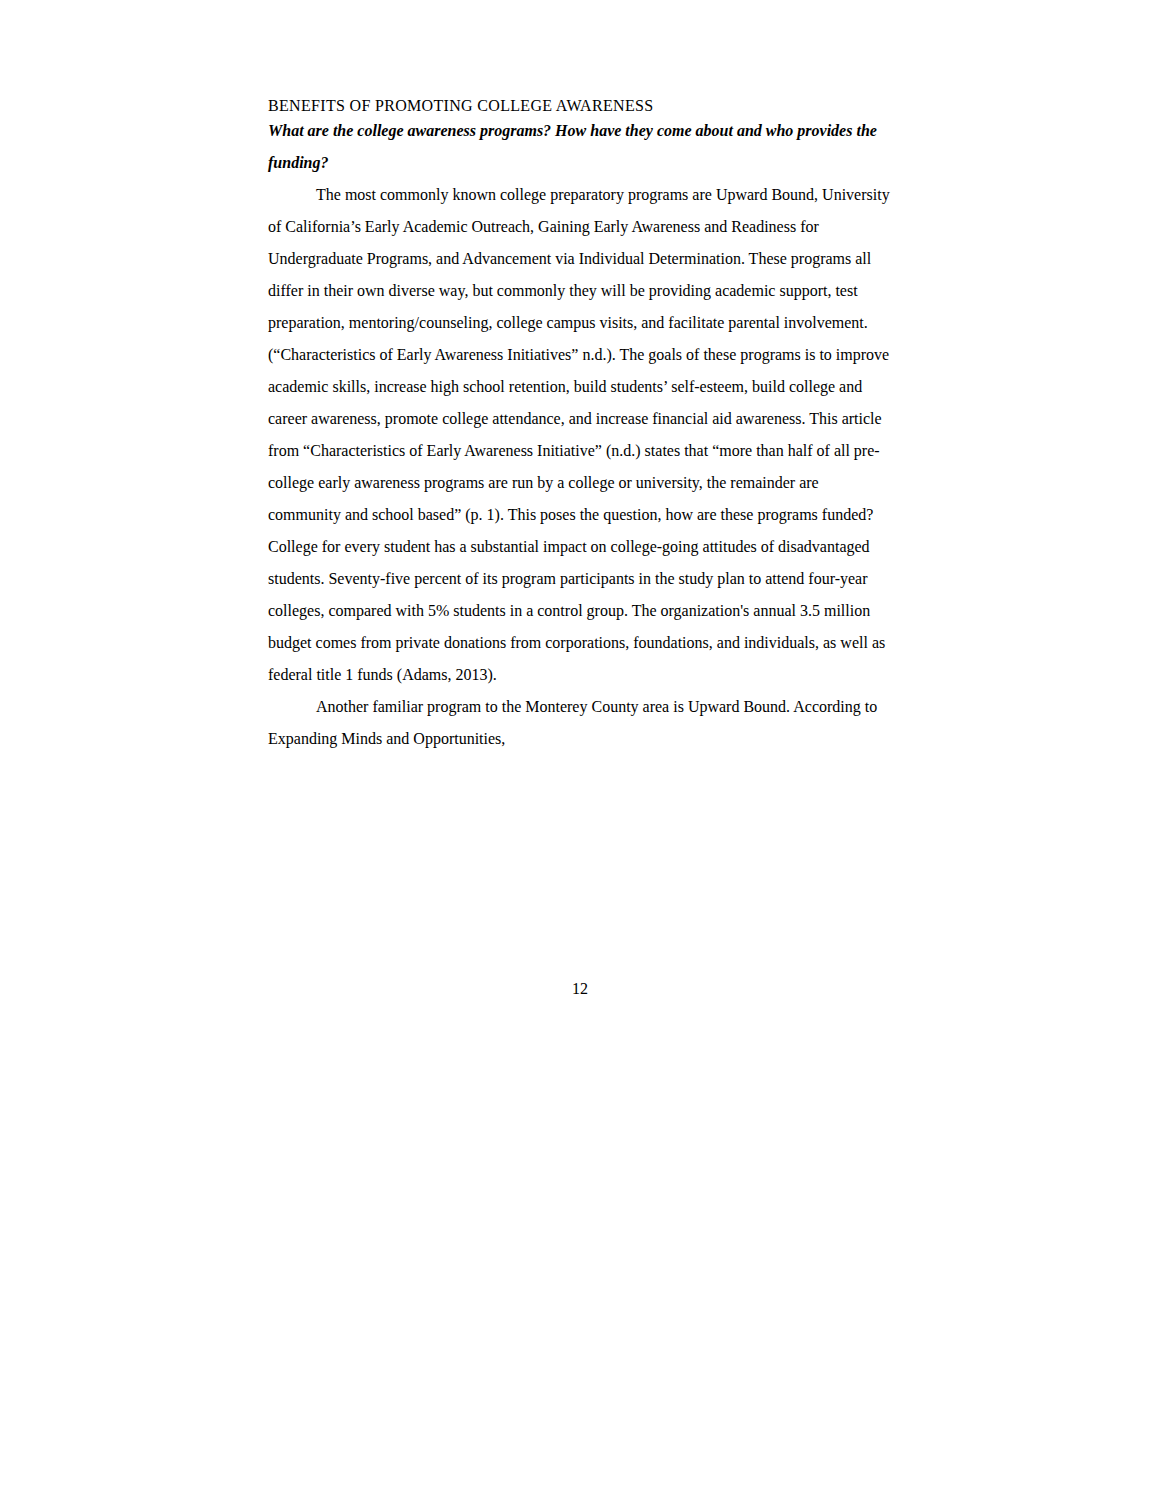BENEFITS OF PROMOTING COLLEGE AWARENESS
What are the college awareness programs? How have they come about and who provides the funding?
The most commonly known college preparatory programs are Upward Bound, University of California’s Early Academic Outreach, Gaining Early Awareness and Readiness for Undergraduate Programs, and Advancement via Individual Determination. These programs all differ in their own diverse way, but commonly they will be providing academic support, test preparation, mentoring/counseling, college campus visits, and facilitate parental involvement. (“Characteristics of Early Awareness Initiatives” n.d.). The goals of these programs is to improve academic skills, increase high school retention, build students’ self-esteem, build college and career awareness, promote college attendance, and increase financial aid awareness. This article from “Characteristics of Early Awareness Initiative” (n.d.) states that “more than half of all pre-college early awareness programs are run by a college or university, the remainder are community and school based” (p. 1). This poses the question, how are these programs funded? College for every student has a substantial impact on college-going attitudes of disadvantaged students. Seventy-five percent of its program participants in the study plan to attend four-year colleges, compared with 5% students in a control group. The organization's annual 3.5 million budget comes from private donations from corporations, foundations, and individuals, as well as federal title 1 funds (Adams, 2013).
Another familiar program to the Monterey County area is Upward Bound. According to Expanding Minds and Opportunities,
12